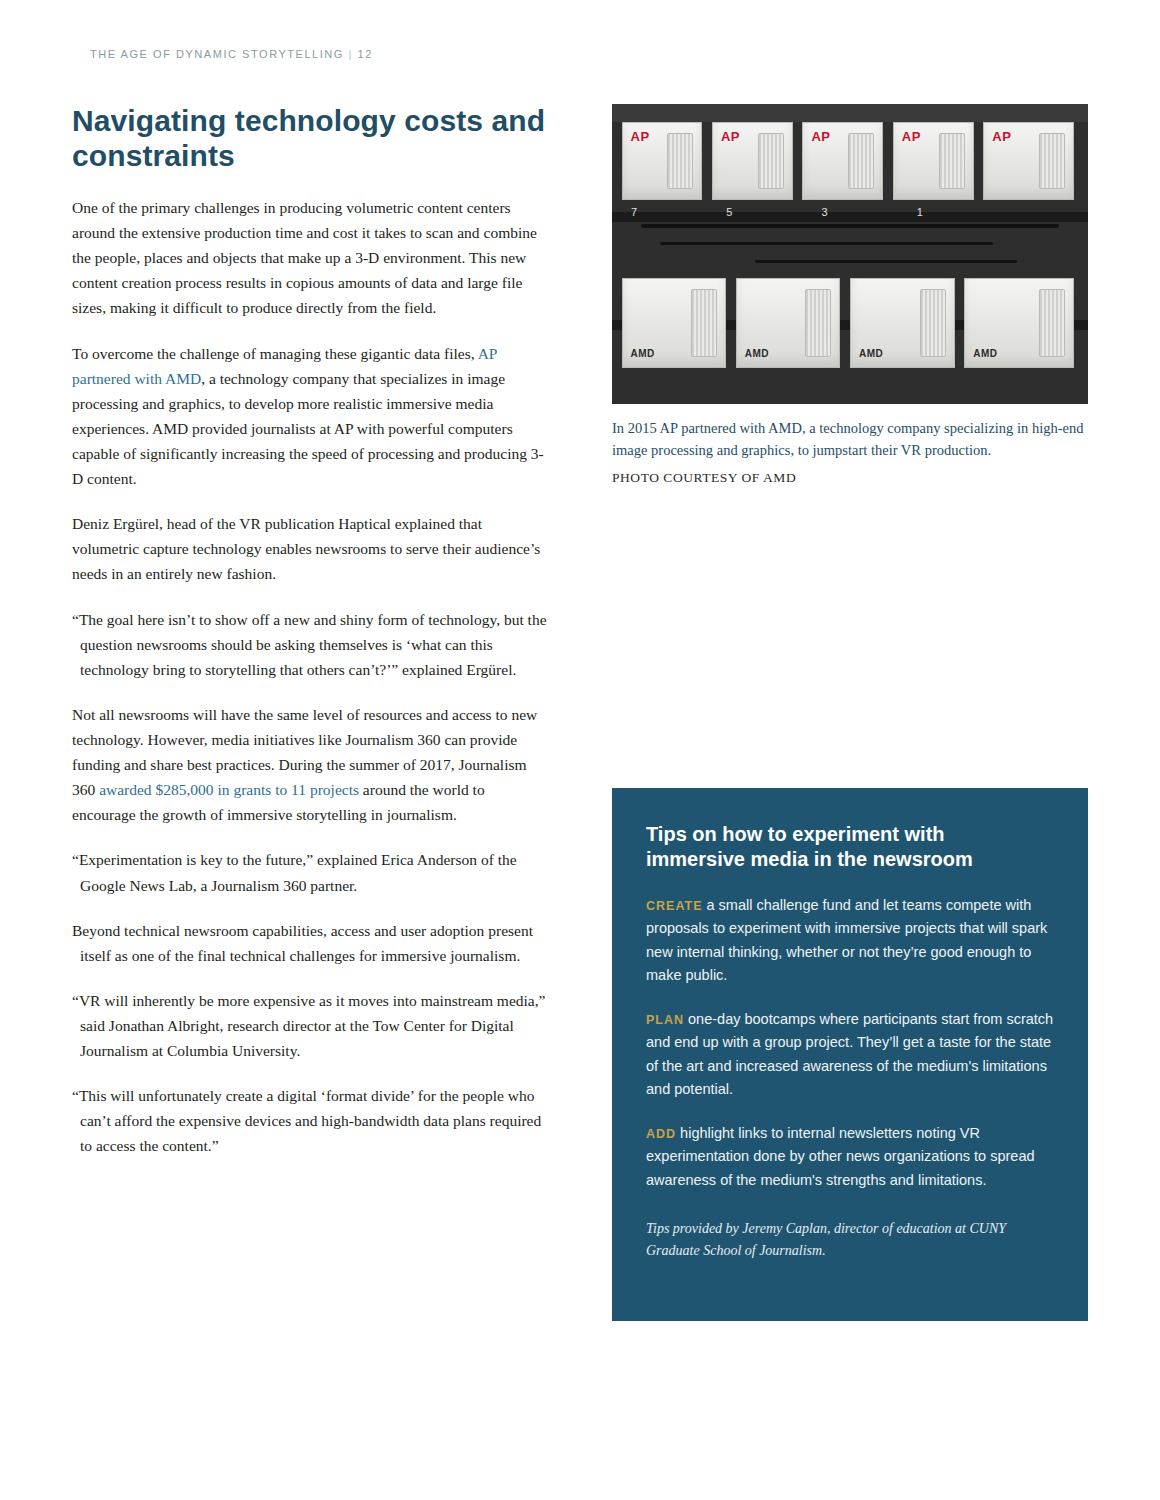THE AGE OF DYNAMIC STORYTELLING | 12
Navigating technology costs and constraints
One of the primary challenges in producing volumetric content centers around the extensive production time and cost it takes to scan and combine the people, places and objects that make up a 3-D environment. This new content creation process results in copious amounts of data and large file sizes, making it difficult to produce directly from the field.
To overcome the challenge of managing these gigantic data files, AP partnered with AMD, a technology company that specializes in image processing and graphics, to develop more realistic immersive media experiences. AMD provided journalists at AP with powerful computers capable of significantly increasing the speed of processing and producing 3-D content.
Deniz Ergürel, head of the VR publication Haptical explained that volumetric capture technology enables newsrooms to serve their audience’s needs in an entirely new fashion.
“The goal here isn’t to show off a new and shiny form of technology, but the question newsrooms should be asking themselves is ‘what can this technology bring to storytelling that others can’t?’” explained Ergürel.
Not all newsrooms will have the same level of resources and access to new technology. However, media initiatives like Journalism 360 can provide funding and share best practices. During the summer of 2017, Journalism 360 awarded $285,000 in grants to 11 projects around the world to encourage the growth of immersive storytelling in journalism.
“Experimentation is key to the future,” explained Erica Anderson of the Google News Lab, a Journalism 360 partner.
Beyond technical newsroom capabilities, access and user adoption present itself as one of the final technical challenges for immersive journalism.
“VR will inherently be more expensive as it moves into mainstream media,” said Jonathan Albright, research director at the Tow Center for Digital Journalism at Columbia University.
“This will unfortunately create a digital ‘format divide’ for the people who can’t afford the expensive devices and high-bandwidth data plans required to access the content.”
AP
AP
AP
AP
AP
7 5 3 1
AMD
AMD
AMD
AMD
In 2015 AP partnered with AMD, a technology company specializing in high-end image processing and graphics, to jumpstart their VR production. PHOTO COURTESY OF AMD
Tips on how to experiment with
immersive media in the newsroom
CREATE a small challenge fund and let teams compete with proposals to experiment with immersive projects that will spark new internal thinking, whether or not they’re good enough to make public.
PLAN one-day bootcamps where participants start from scratch and end up with a group project. They’ll get a taste for the state of the art and increased awareness of the medium's limitations and potential.
ADD highlight links to internal newsletters noting VR experimentation done by other news organizations to spread awareness of the medium's strengths and limitations.
Tips provided by Jeremy Caplan, director of education at CUNY Graduate School of Journalism.